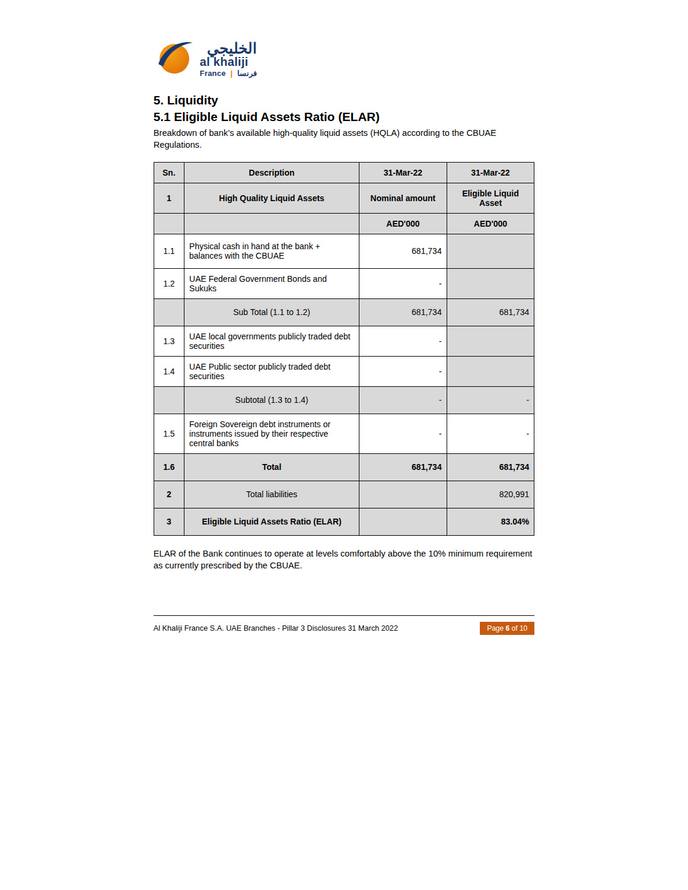الخليجي
al khaliji
France | فرنسا
5. Liquidity
5.1 Eligible Liquid Assets Ratio (ELAR)
Breakdown of bank’s available high-quality liquid assets (HQLA) according to the CBUAE Regulations.
| Sn. | Description | 31-Mar-22 | 31-Mar-22 |
| --- | --- | --- | --- |
| 1 | High Quality Liquid Assets | Nominal amount | Eligible Liquid Asset |
| | | AED'000 | AED'000 |
| 1.1 | Physical cash in hand at the bank + balances with the CBUAE | 681,734 | |
| 1.2 | UAE Federal Government Bonds and Sukuks | - | |
| | Sub Total (1.1 to 1.2) | 681,734 | 681,734 |
| 1.3 | UAE local governments publicly traded debt securities | - | |
| 1.4 | UAE Public sector publicly traded debt securities | - | |
| | Subtotal (1.3 to 1.4) | - | - |
| 1.5 | Foreign Sovereign debt instruments or instruments issued by their respective central banks | - | - |
| 1.6 | Total | 681,734 | 681,734 |
| 2 | Total liabilities | | 820,991 |
| 3 | Eligible Liquid Assets Ratio (ELAR) | | 83.04% |
ELAR of the Bank continues to operate at levels comfortably above the 10% minimum requirement as currently prescribed by the CBUAE.
Al Khaliji France S.A. UAE Branches - Pillar 3 Disclosures 31 March 2022
Page 6 of 10